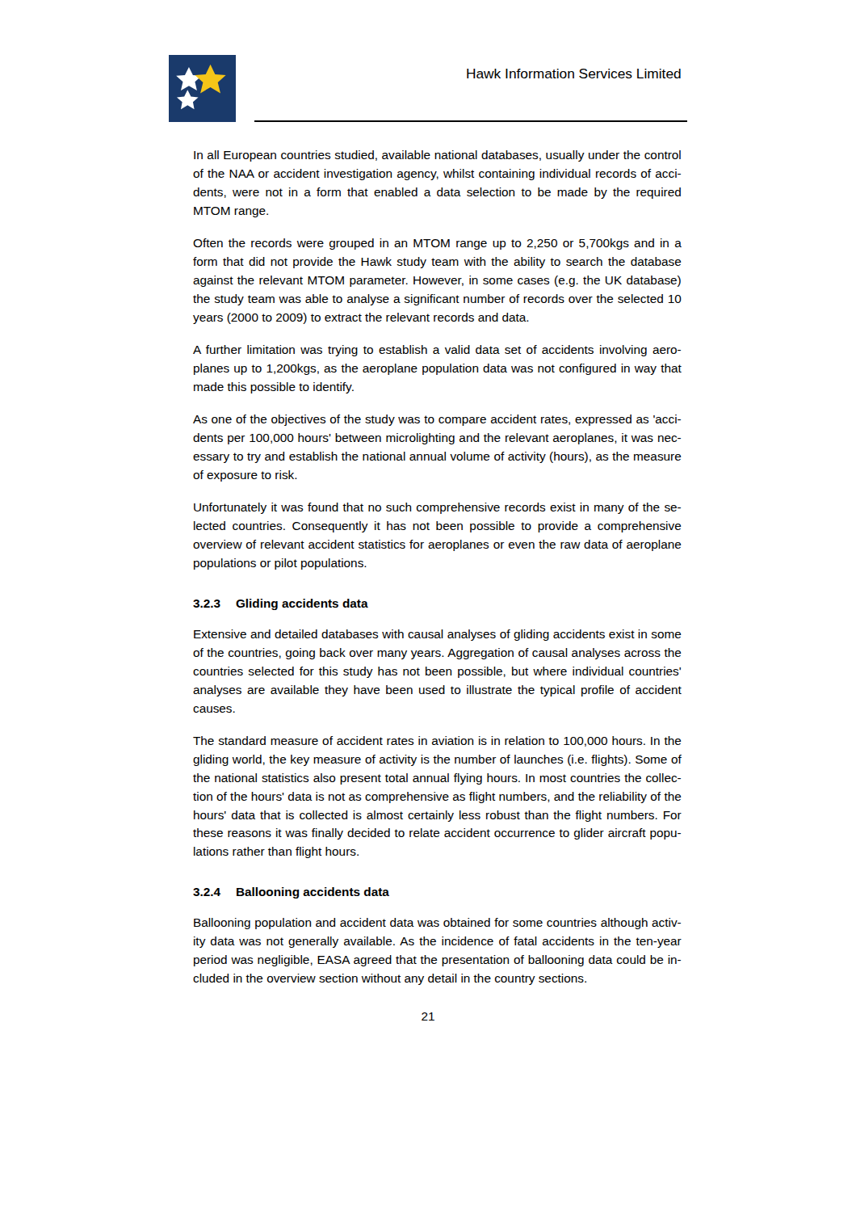Hawk Information Services Limited
In all European countries studied, available national databases, usually under the control of the NAA or accident investigation agency, whilst containing individual records of accidents, were not in a form that enabled a data selection to be made by the required MTOM range.
Often the records were grouped in an MTOM range up to 2,250 or 5,700kgs and in a form that did not provide the Hawk study team with the ability to search the database against the relevant MTOM parameter. However, in some cases (e.g. the UK database) the study team was able to analyse a significant number of records over the selected 10 years (2000 to 2009) to extract the relevant records and data.
A further limitation was trying to establish a valid data set of accidents involving aeroplanes up to 1,200kgs, as the aeroplane population data was not configured in way that made this possible to identify.
As one of the objectives of the study was to compare accident rates, expressed as 'accidents per 100,000 hours' between microlighting and the relevant aeroplanes, it was necessary to try and establish the national annual volume of activity (hours), as the measure of exposure to risk.
Unfortunately it was found that no such comprehensive records exist in many of the selected countries. Consequently it has not been possible to provide a comprehensive overview of relevant accident statistics for aeroplanes or even the raw data of aeroplane populations or pilot populations.
3.2.3 Gliding accidents data
Extensive and detailed databases with causal analyses of gliding accidents exist in some of the countries, going back over many years. Aggregation of causal analyses across the countries selected for this study has not been possible, but where individual countries' analyses are available they have been used to illustrate the typical profile of accident causes.
The standard measure of accident rates in aviation is in relation to 100,000 hours. In the gliding world, the key measure of activity is the number of launches (i.e. flights). Some of the national statistics also present total annual flying hours. In most countries the collection of the hours' data is not as comprehensive as flight numbers, and the reliability of the hours' data that is collected is almost certainly less robust than the flight numbers. For these reasons it was finally decided to relate accident occurrence to glider aircraft populations rather than flight hours.
3.2.4 Ballooning accidents data
Ballooning population and accident data was obtained for some countries although activity data was not generally available. As the incidence of fatal accidents in the ten-year period was negligible, EASA agreed that the presentation of ballooning data could be included in the overview section without any detail in the country sections.
21